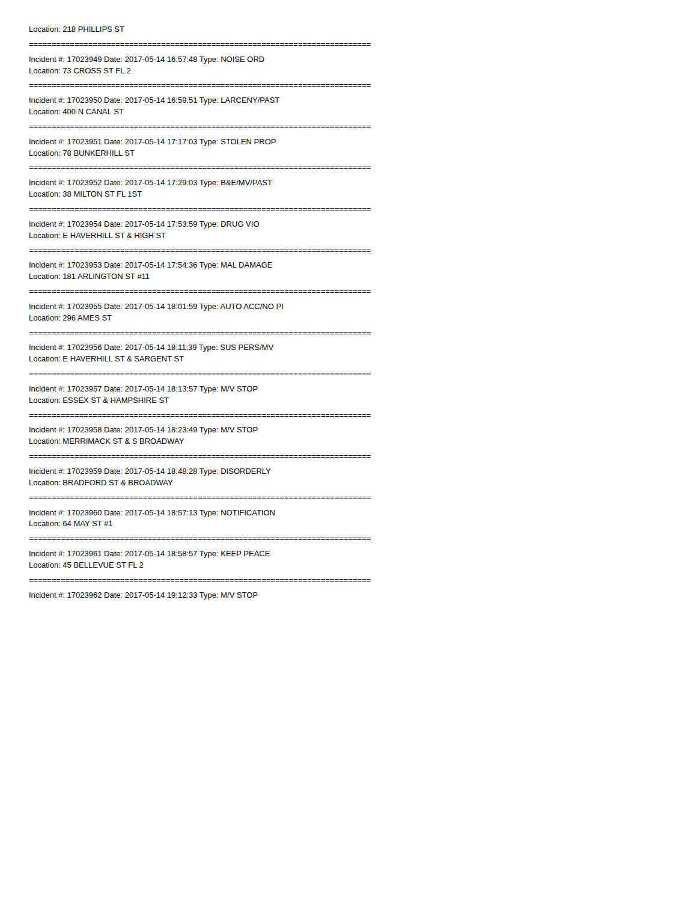Location: 218 PHILLIPS ST
===========================================================================
Incident #: 17023949 Date: 2017-05-14 16:57:48 Type: NOISE ORD
Location: 73 CROSS ST FL 2
===========================================================================
Incident #: 17023950 Date: 2017-05-14 16:59:51 Type: LARCENY/PAST
Location: 400 N CANAL ST
===========================================================================
Incident #: 17023951 Date: 2017-05-14 17:17:03 Type: STOLEN PROP
Location: 78 BUNKERHILL ST
===========================================================================
Incident #: 17023952 Date: 2017-05-14 17:29:03 Type: B&E/MV/PAST
Location: 38 MILTON ST FL 1ST
===========================================================================
Incident #: 17023954 Date: 2017-05-14 17:53:59 Type: DRUG VIO
Location: E HAVERHILL ST & HIGH ST
===========================================================================
Incident #: 17023953 Date: 2017-05-14 17:54:36 Type: MAL DAMAGE
Location: 181 ARLINGTON ST #11
===========================================================================
Incident #: 17023955 Date: 2017-05-14 18:01:59 Type: AUTO ACC/NO PI
Location: 296 AMES ST
===========================================================================
Incident #: 17023956 Date: 2017-05-14 18:11:39 Type: SUS PERS/MV
Location: E HAVERHILL ST & SARGENT ST
===========================================================================
Incident #: 17023957 Date: 2017-05-14 18:13:57 Type: M/V STOP
Location: ESSEX ST & HAMPSHIRE ST
===========================================================================
Incident #: 17023958 Date: 2017-05-14 18:23:49 Type: M/V STOP
Location: MERRIMACK ST & S BROADWAY
===========================================================================
Incident #: 17023959 Date: 2017-05-14 18:48:28 Type: DISORDERLY
Location: BRADFORD ST & BROADWAY
===========================================================================
Incident #: 17023960 Date: 2017-05-14 18:57:13 Type: NOTIFICATION
Location: 64 MAY ST #1
===========================================================================
Incident #: 17023961 Date: 2017-05-14 18:58:57 Type: KEEP PEACE
Location: 45 BELLEVUE ST FL 2
===========================================================================
Incident #: 17023962 Date: 2017-05-14 19:12:33 Type: M/V STOP